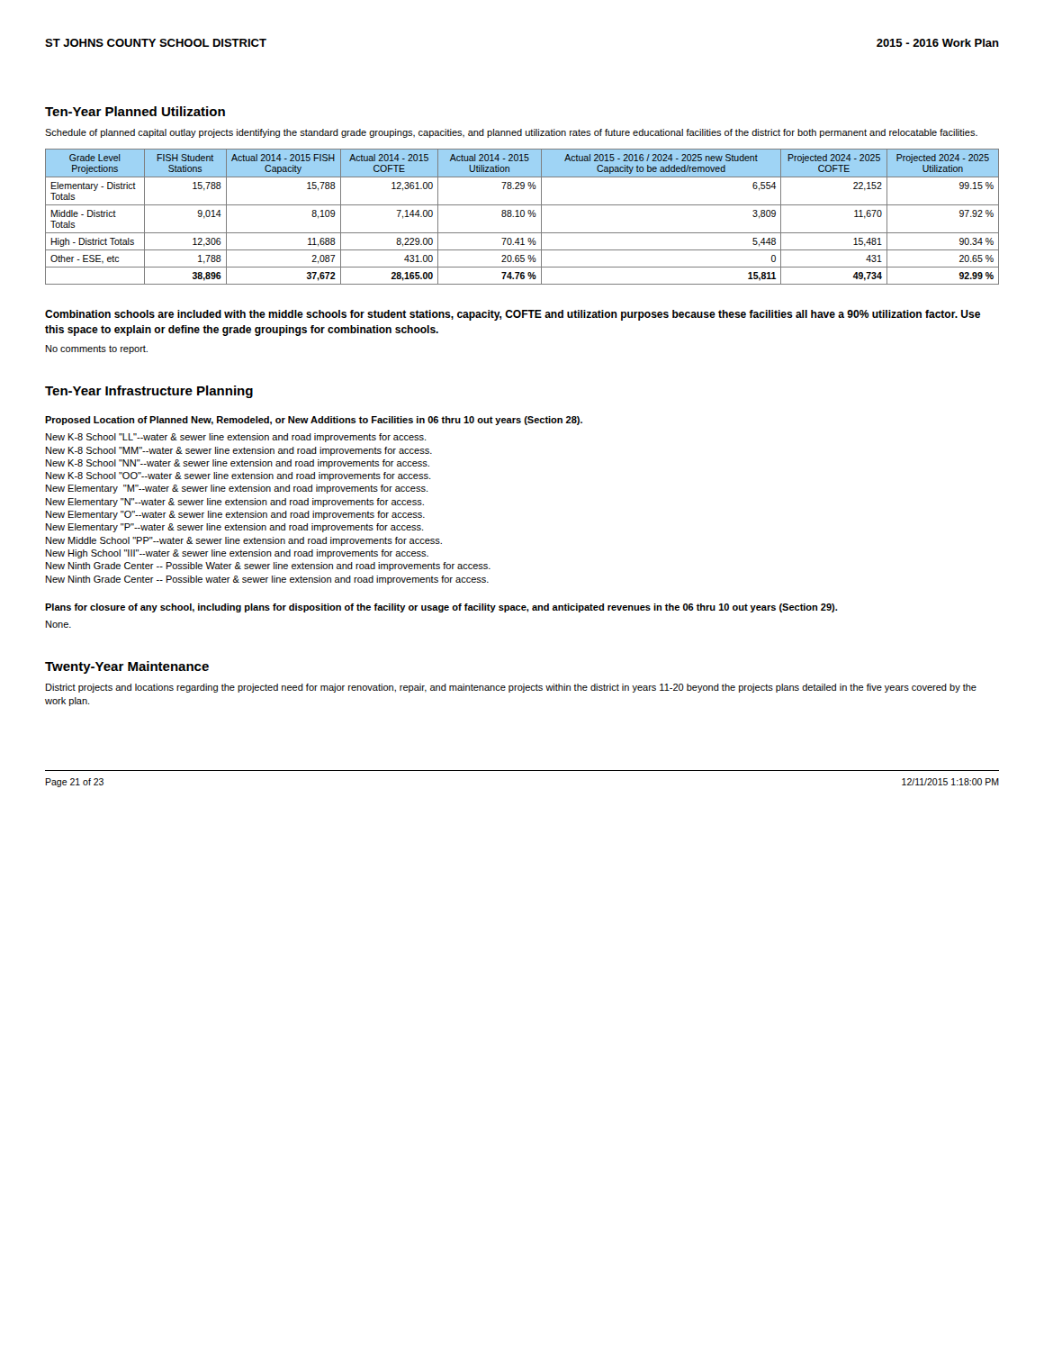ST JOHNS COUNTY SCHOOL DISTRICT 2015 - 2016 Work Plan
Ten-Year Planned Utilization
Schedule of planned capital outlay projects identifying the standard grade groupings, capacities, and planned utilization rates of future educational facilities of the district for both permanent and relocatable facilities.
| Grade Level Projections | FISH Student Stations | Actual 2014 - 2015 FISH Capacity | Actual 2014 - 2015 COFTE | Actual 2014 - 2015 Utilization | Actual 2015 - 2016 / 2024 - 2025 new Student Capacity to be added/removed | Projected 2024 - 2025 COFTE | Projected 2024 - 2025 Utilization |
| --- | --- | --- | --- | --- | --- | --- | --- |
| Elementary - District Totals | 15,788 | 15,788 | 12,361.00 | 78.29 % | 6,554 | 22,152 | 99.15 % |
| Middle - District Totals | 9,014 | 8,109 | 7,144.00 | 88.10 % | 3,809 | 11,670 | 97.92 % |
| High - District Totals | 12,306 | 11,688 | 8,229.00 | 70.41 % | 5,448 | 15,481 | 90.34 % |
| Other - ESE, etc | 1,788 | 2,087 | 431.00 | 20.65 % | 0 | 431 | 20.65 % |
| | 38,896 | 37,672 | 28,165.00 | 74.76 % | 15,811 | 49,734 | 92.99 % |
Combination schools are included with the middle schools for student stations, capacity, COFTE and utilization purposes because these facilities all have a 90% utilization factor. Use this space to explain or define the grade groupings for combination schools.
No comments to report.
Ten-Year Infrastructure Planning
Proposed Location of Planned New, Remodeled, or New Additions to Facilities in 06 thru 10 out years (Section 28).
New K-8 School "LL"--water & sewer line extension and road improvements for access.
New K-8 School "MM"--water & sewer line extension and road improvements for access.
New K-8 School "NN"--water & sewer line extension and road improvements for access.
New K-8 School "OO"--water & sewer line extension and road improvements for access.
New Elementary "M"--water & sewer line extension and road improvements for access.
New Elementary "N"--water & sewer line extension and road improvements for access.
New Elementary "O"--water & sewer line extension and road improvements for access.
New Elementary "P"--water & sewer line extension and road improvements for access.
New Middle School "PP"--water & sewer line extension and road improvements for access.
New High School "III"--water & sewer line extension and road improvements for access.
New Ninth Grade Center -- Possible Water & sewer line extension and road improvements for access.
New Ninth Grade Center -- Possible water & sewer line extension and road improvements for access.
Plans for closure of any school, including plans for disposition of the facility or usage of facility space, and anticipated revenues in the 06 thru 10 out years (Section 29).
None.
Twenty-Year Maintenance
District projects and locations regarding the projected need for major renovation, repair, and maintenance projects within the district in years 11-20 beyond the projects plans detailed in the five years covered by the work plan.
Page 21 of 23 12/11/2015 1:18:00 PM